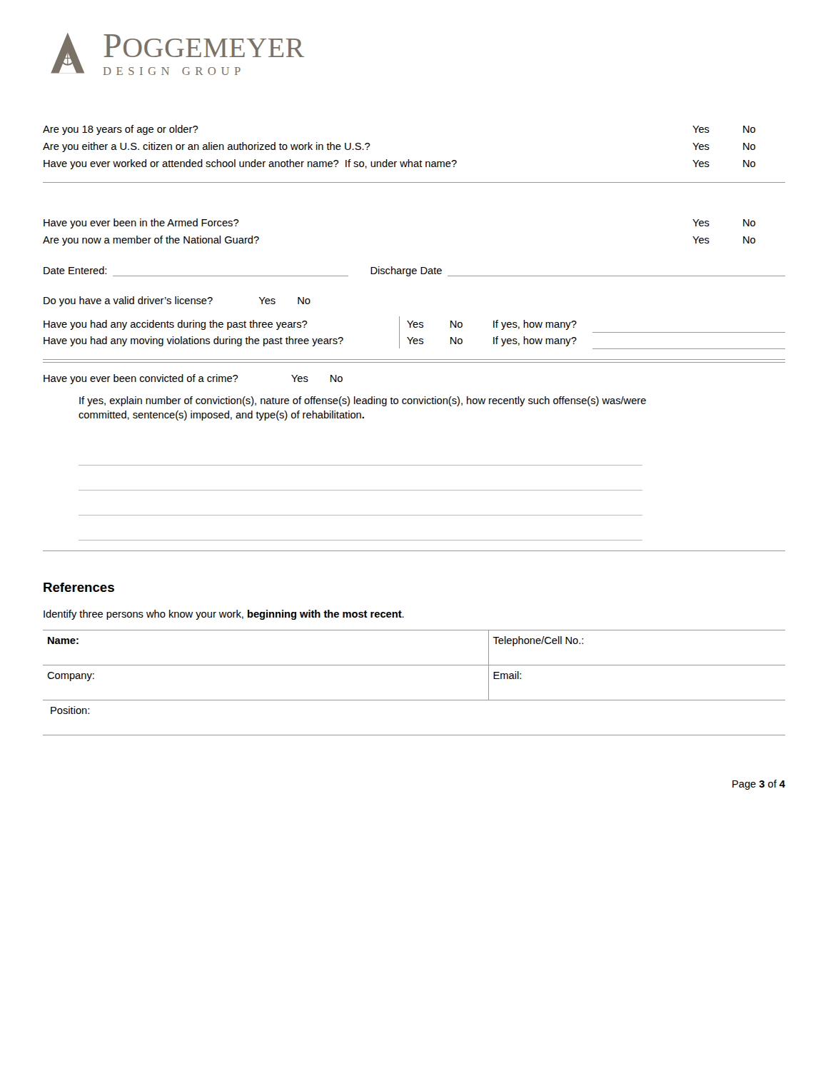POGGEMEYER
DESIGN GROUP
| Are you 18 years of age or older? | Yes | No |
| Are you either a U.S. citizen or an alien authorized to work in the U.S.? | Yes | No |
| Have you ever worked or attended school under another name? If so, under what name? | Yes | No |
| Have you ever been in the Armed Forces? | Yes | No |
| Are you now a member of the National Guard? | Yes | No |
Date Entered: Discharge Date
Do you have a valid driver’s license? YesNo
| Have you had any accidents during the past three years? | Yes | No | If yes, how many? | |
| Have you had any moving violations during the past three years? | Yes | No | If yes, how many? | |
Have you ever been convicted of a crime? YesNo
If yes, explain number of conviction(s), nature of offense(s) leading to conviction(s), how recently such offense(s) was/were committed, sentence(s) imposed, and type(s) of rehabilitation.
References
Identify three persons who know your work, beginning with the most recent.
| Name: | Telephone/Cell No.: |
| Company: | Email: |
| Position: |
Page 3 of 4